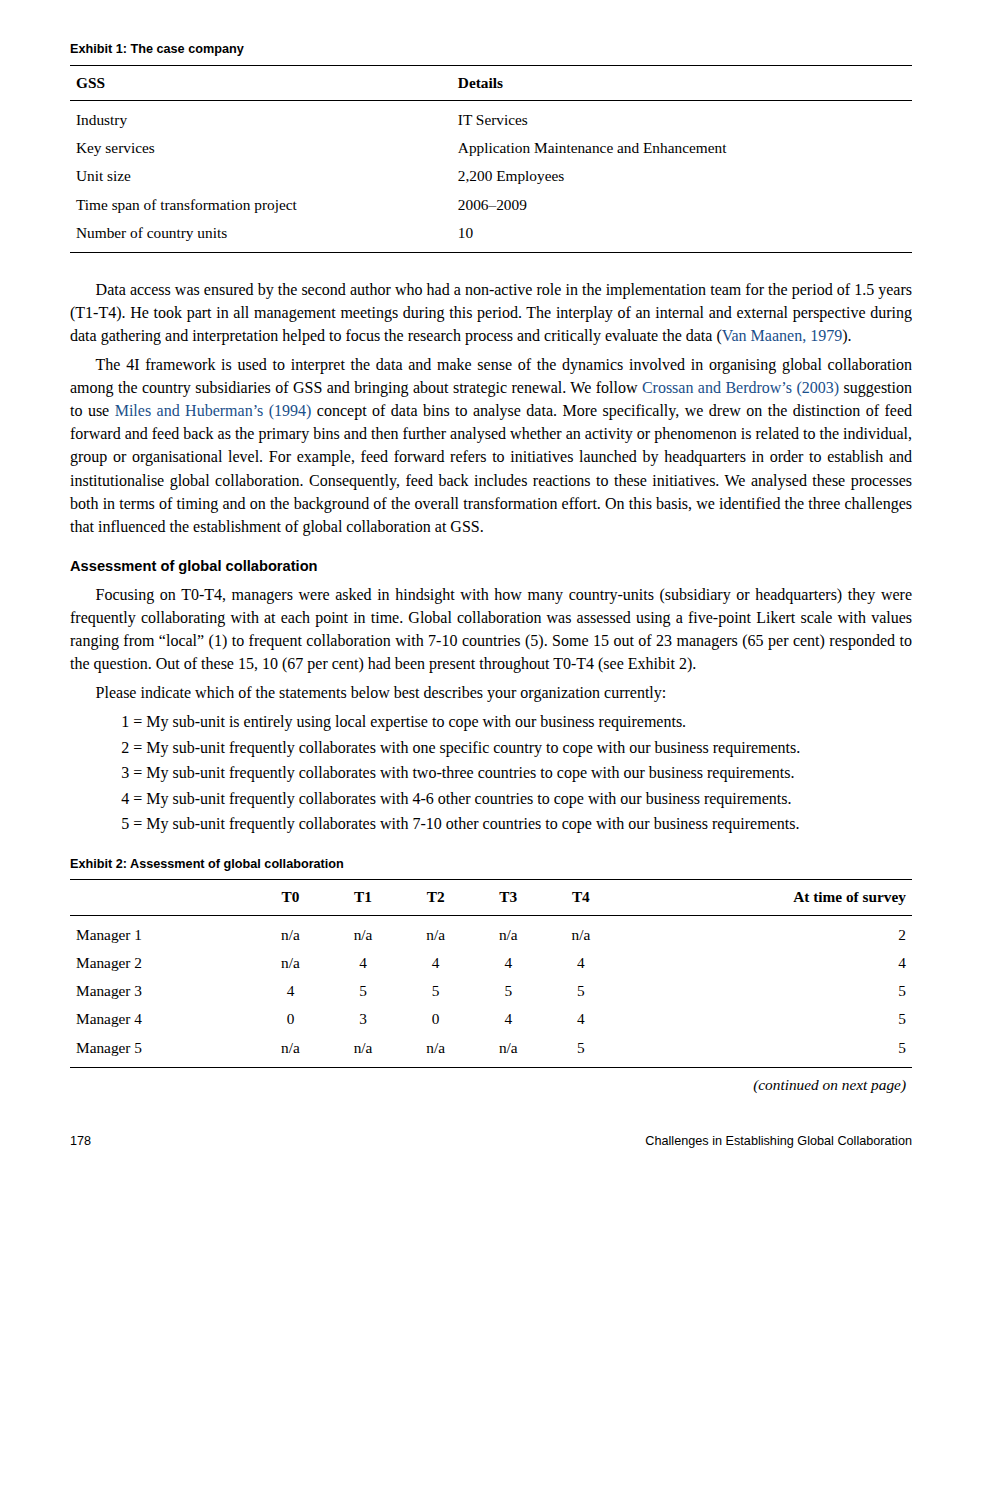Exhibit 1: The case company
| GSS | Details |
| --- | --- |
| Industry | IT Services |
| Key services | Application Maintenance and Enhancement |
| Unit size | 2,200 Employees |
| Time span of transformation project | 2006–2009 |
| Number of country units | 10 |
Data access was ensured by the second author who had a non-active role in the implementation team for the period of 1.5 years (T1-T4). He took part in all management meetings during this period. The interplay of an internal and external perspective during data gathering and interpretation helped to focus the research process and critically evaluate the data (Van Maanen, 1979).
The 4I framework is used to interpret the data and make sense of the dynamics involved in organising global collaboration among the country subsidiaries of GSS and bringing about strategic renewal. We follow Crossan and Berdrow’s (2003) suggestion to use Miles and Huberman’s (1994) concept of data bins to analyse data. More specifically, we drew on the distinction of feed forward and feed back as the primary bins and then further analysed whether an activity or phenomenon is related to the individual, group or organisational level. For example, feed forward refers to initiatives launched by headquarters in order to establish and institutionalise global collaboration. Consequently, feed back includes reactions to these initiatives. We analysed these processes both in terms of timing and on the background of the overall transformation effort. On this basis, we identified the three challenges that influenced the establishment of global collaboration at GSS.
Assessment of global collaboration
Focusing on T0-T4, managers were asked in hindsight with how many country-units (subsidiary or headquarters) they were frequently collaborating with at each point in time. Global collaboration was assessed using a five-point Likert scale with values ranging from “local” (1) to frequent collaboration with 7-10 countries (5). Some 15 out of 23 managers (65 per cent) responded to the question. Out of these 15, 10 (67 per cent) had been present throughout T0-T4 (see Exhibit 2).
Please indicate which of the statements below best describes your organization currently:
1 = My sub-unit is entirely using local expertise to cope with our business requirements.
2 = My sub-unit frequently collaborates with one specific country to cope with our business requirements.
3 = My sub-unit frequently collaborates with two-three countries to cope with our business requirements.
4 = My sub-unit frequently collaborates with 4-6 other countries to cope with our business requirements.
5 = My sub-unit frequently collaborates with 7-10 other countries to cope with our business requirements.
Exhibit 2: Assessment of global collaboration
| | T0 | T1 | T2 | T3 | T4 | At time of survey |
| --- | --- | --- | --- | --- | --- | --- |
| Manager 1 | n/a | n/a | n/a | n/a | n/a | 2 |
| Manager 2 | n/a | 4 | 4 | 4 | 4 | 4 |
| Manager 3 | 4 | 5 | 5 | 5 | 5 | 5 |
| Manager 4 | 0 | 3 | 0 | 4 | 4 | 5 |
| Manager 5 | n/a | n/a | n/a | n/a | 5 | 5 |
| (continued on next page) |
178 Challenges in Establishing Global Collaboration